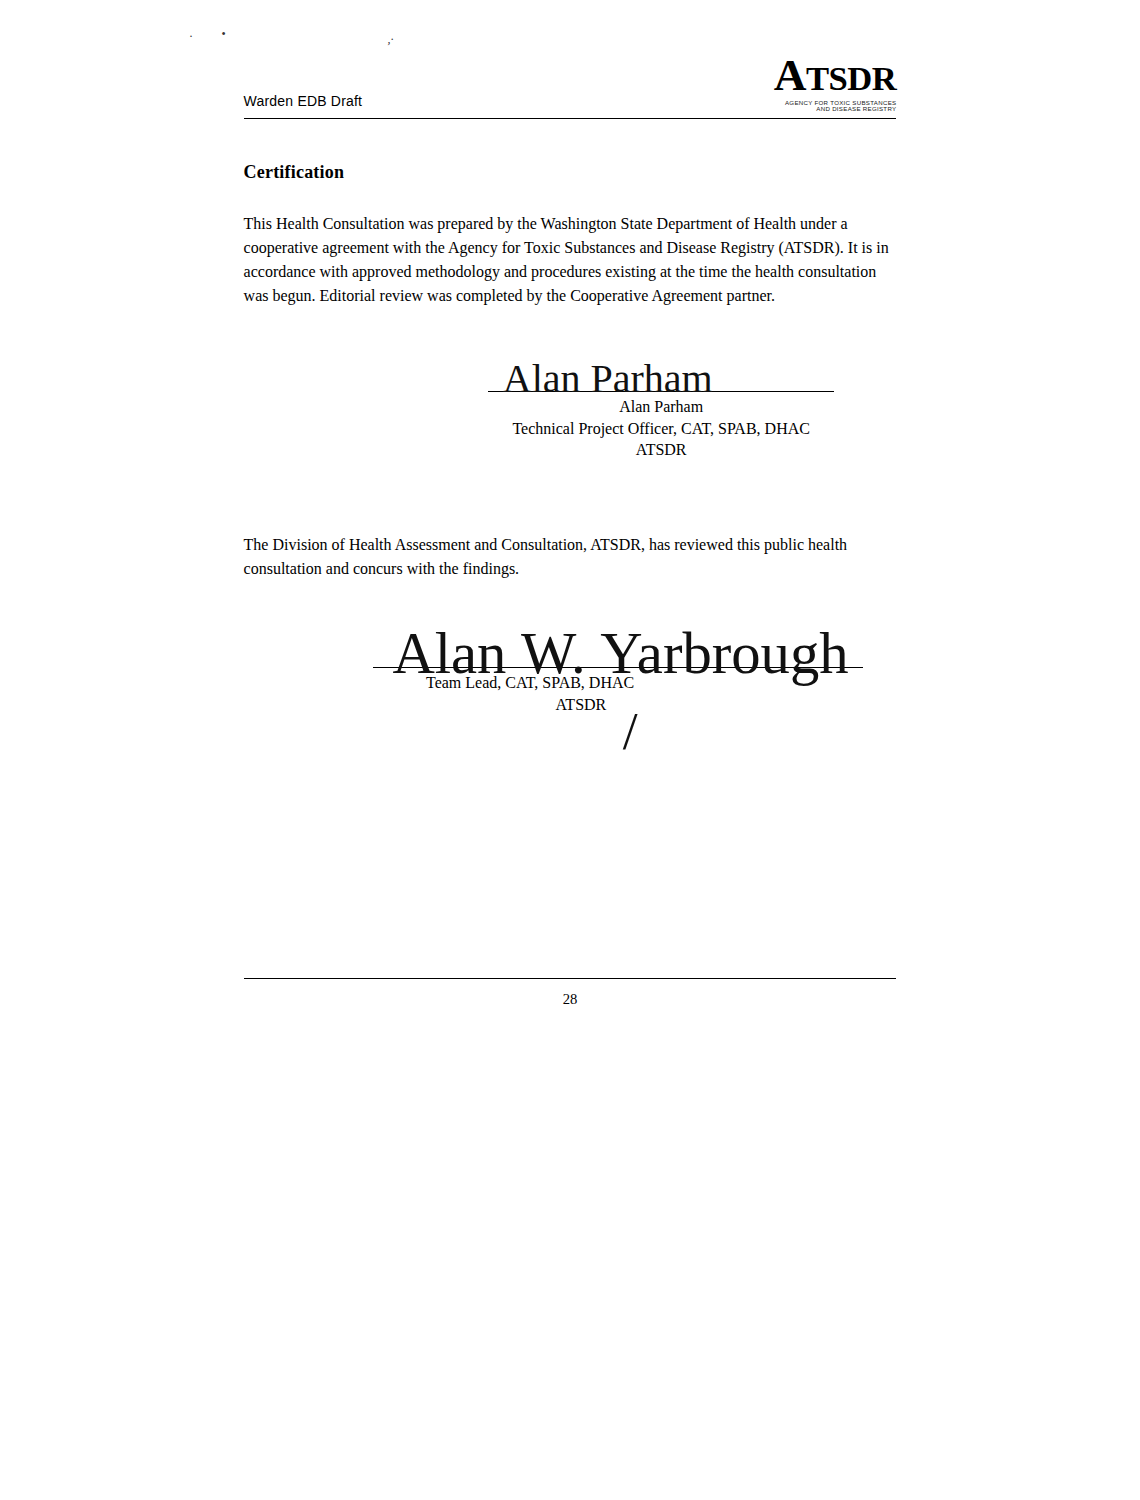·
•
,·
Warden EDB Draft
ATSDR
Agency for Toxic Substances
and Disease Registry
Certification
This Health Consultation was prepared by the Washington State Department of Health under a cooperative agreement with the Agency for Toxic Substances and Disease Registry (ATSDR). It is in accordance with approved methodology and procedures existing at the time the health consultation was begun. Editorial review was completed by the Cooperative Agreement partner.
Alan Parham
Alan Parham
Technical Project Officer, CAT, SPAB, DHAC
ATSDR
The Division of Health Assessment and Consultation, ATSDR, has reviewed this public health consultation and concurs with the findings.
Alan W. Yarbrough
Team Lead, CAT, SPAB, DHAC
ATSDR
/
28